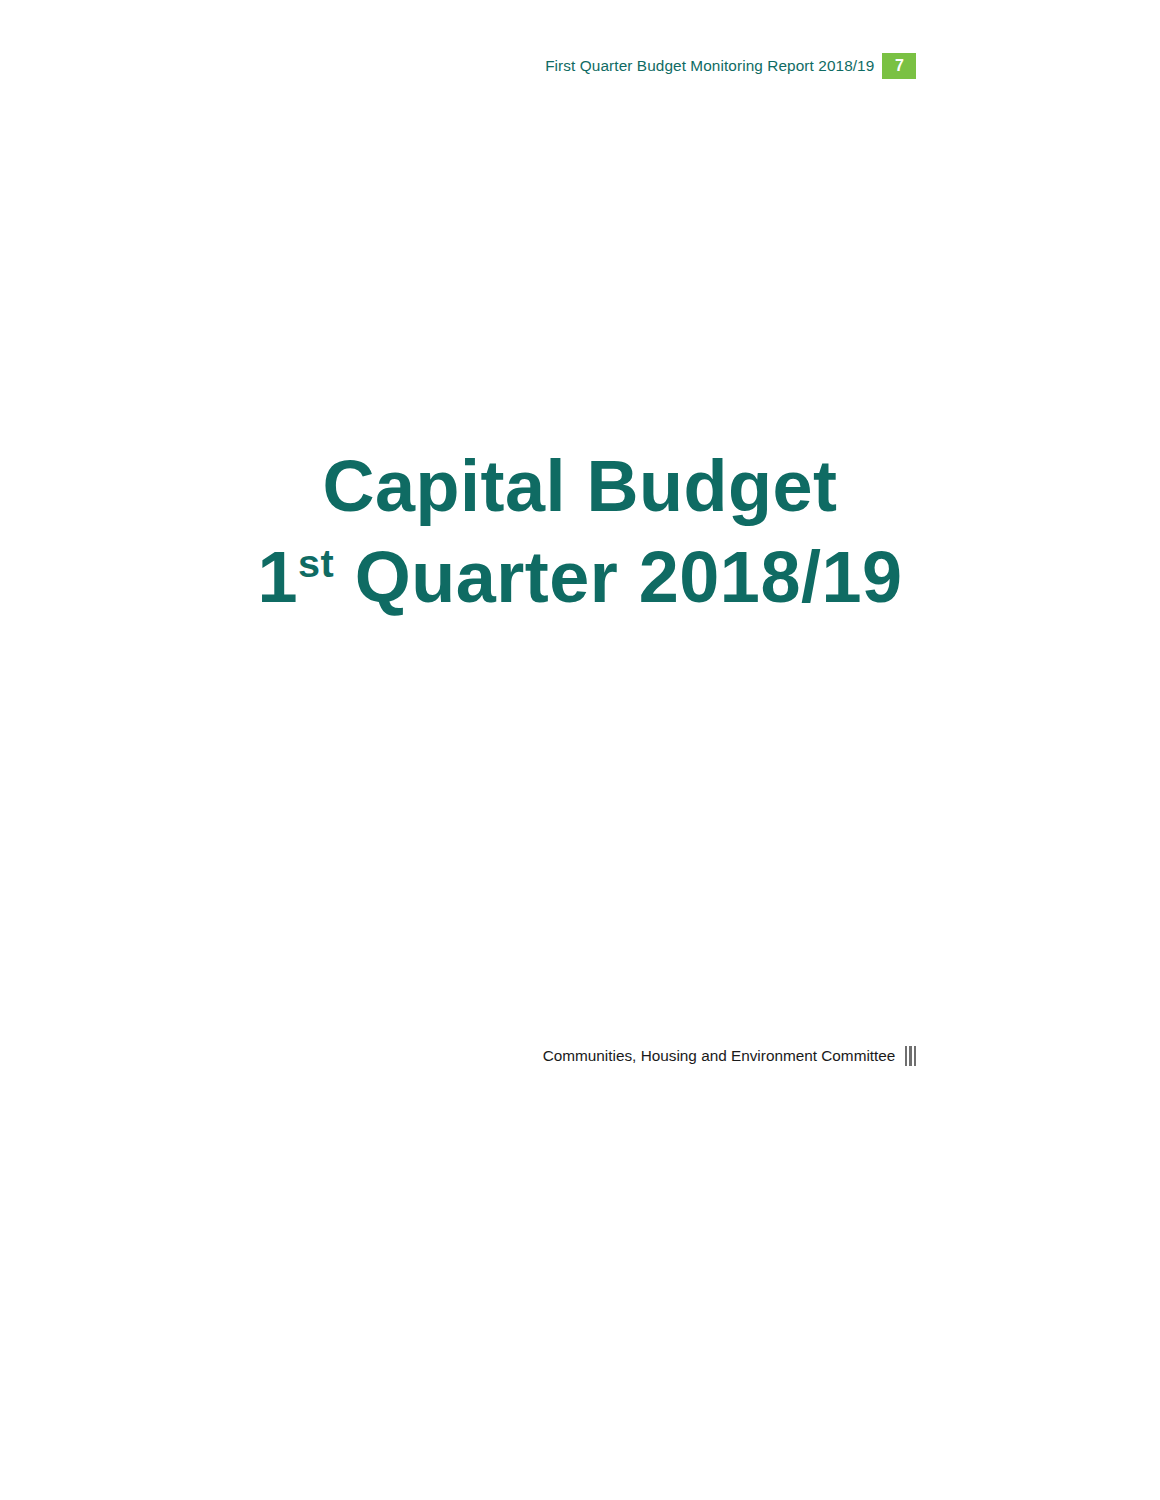First Quarter Budget Monitoring Report 2018/19 7
Capital Budget 1st Quarter 2018/19
Communities, Housing and Environment Committee